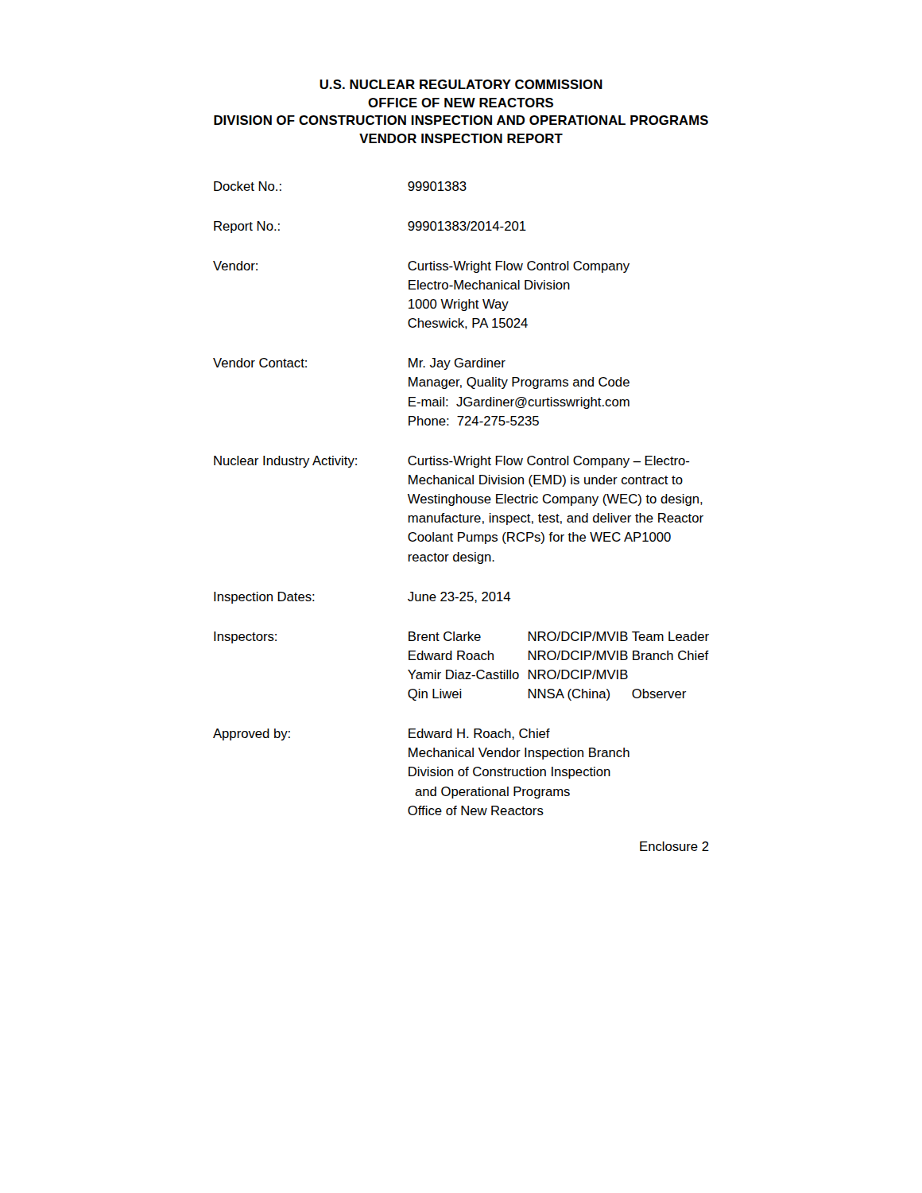U.S. NUCLEAR REGULATORY COMMISSION
OFFICE OF NEW REACTORS
DIVISION OF CONSTRUCTION INSPECTION AND OPERATIONAL PROGRAMS
VENDOR INSPECTION REPORT
Docket No.:
99901383
Report No.:
99901383/2014-201
Vendor:
Curtiss-Wright Flow Control Company Electro-Mechanical Division 1000 Wright Way Cheswick, PA 15024
Vendor Contact:
Mr. Jay Gardiner Manager, Quality Programs and Code E-mail: JGardiner@curtisswright.com Phone: 724-275-5235
Nuclear Industry Activity:
Curtiss-Wright Flow Control Company – Electro-Mechanical Division (EMD) is under contract to Westinghouse Electric Company (WEC) to design, manufacture, inspect, test, and deliver the Reactor Coolant Pumps (RCPs) for the WEC AP1000 reactor design.
Inspection Dates:
June 23-25, 2014
Inspectors:
| Brent Clarke | NRO/DCIP/MVIB | Team Leader |
| Edward Roach | NRO/DCIP/MVIB | Branch Chief |
| Yamir Diaz-Castillo | NRO/DCIP/MVIB | |
| Qin Liwei | NNSA (China) | Observer |
Approved by:
Edward H. Roach, Chief Mechanical Vendor Inspection Branch Division of Construction Inspection and Operational Programs Office of New Reactors
Enclosure 2